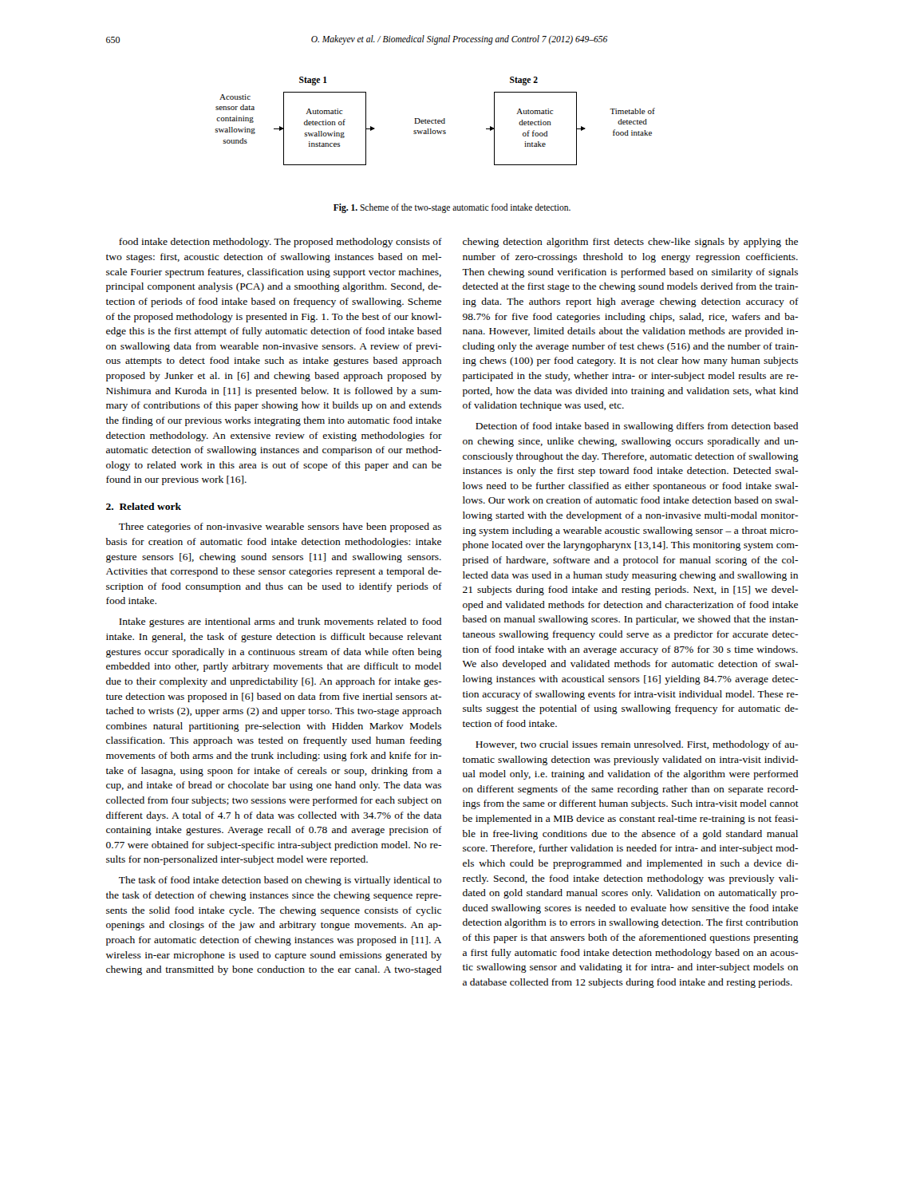650
O. Makeyev et al. / Biomedical Signal Processing and Control 7 (2012) 649–656
Stage 1
Stage 2
Acoustic
sensor data
containing
swallowing
sounds
Automatic
detection of
swallowing
instances
Detected
swallows
Automatic
detection
of food
intake
Timetable of
detected
food intake
Fig. 1. Scheme of the two-stage automatic food intake detection.
food intake detection methodology. The proposed methodology consists of two stages: first, acoustic detection of swallowing instances based on mel-scale Fourier spectrum features, classification using support vector machines, principal component analysis (PCA) and a smoothing algorithm. Second, detection of periods of food intake based on frequency of swallowing. Scheme of the proposed methodology is presented in Fig. 1. To the best of our knowledge this is the first attempt of fully automatic detection of food intake based on swallowing data from wearable non-invasive sensors. A review of previous attempts to detect food intake such as intake gestures based approach proposed by Junker et al. in [6] and chewing based approach proposed by Nishimura and Kuroda in [11] is presented below. It is followed by a summary of contributions of this paper showing how it builds up on and extends the finding of our previous works integrating them into automatic food intake detection methodology. An extensive review of existing methodologies for automatic detection of swallowing instances and comparison of our methodology to related work in this area is out of scope of this paper and can be found in our previous work [16].
2. Related work
Three categories of non-invasive wearable sensors have been proposed as basis for creation of automatic food intake detection methodologies: intake gesture sensors [6], chewing sound sensors [11] and swallowing sensors. Activities that correspond to these sensor categories represent a temporal description of food consumption and thus can be used to identify periods of food intake.
Intake gestures are intentional arms and trunk movements related to food intake. In general, the task of gesture detection is difficult because relevant gestures occur sporadically in a continuous stream of data while often being embedded into other, partly arbitrary movements that are difficult to model due to their complexity and unpredictability [6]. An approach for intake gesture detection was proposed in [6] based on data from five inertial sensors attached to wrists (2), upper arms (2) and upper torso. This two-stage approach combines natural partitioning pre-selection with Hidden Markov Models classification. This approach was tested on frequently used human feeding movements of both arms and the trunk including: using fork and knife for intake of lasagna, using spoon for intake of cereals or soup, drinking from a cup, and intake of bread or chocolate bar using one hand only. The data was collected from four subjects; two sessions were performed for each subject on different days. A total of 4.7 h of data was collected with 34.7% of the data containing intake gestures. Average recall of 0.78 and average precision of 0.77 were obtained for subject-specific intra-subject prediction model. No results for non-personalized inter-subject model were reported.
The task of food intake detection based on chewing is virtually identical to the task of detection of chewing instances since the chewing sequence represents the solid food intake cycle. The chewing sequence consists of cyclic openings and closings of the jaw and arbitrary tongue movements. An approach for automatic detection of chewing instances was proposed in [11]. A wireless in-ear microphone is used to capture sound emissions generated by chewing and transmitted by bone conduction to the ear canal. A two-staged chewing detection algorithm first detects chew-like signals by applying the number of zero-crossings threshold to log energy regression coefficients. Then chewing sound verification is performed based on similarity of signals detected at the first stage to the chewing sound models derived from the training data. The authors report high average chewing detection accuracy of 98.7% for five food categories including chips, salad, rice, wafers and banana. However, limited details about the validation methods are provided including only the average number of test chews (516) and the number of training chews (100) per food category. It is not clear how many human subjects participated in the study, whether intra- or inter-subject model results are reported, how the data was divided into training and validation sets, what kind of validation technique was used, etc.
Detection of food intake based in swallowing differs from detection based on chewing since, unlike chewing, swallowing occurs sporadically and unconsciously throughout the day. Therefore, automatic detection of swallowing instances is only the first step toward food intake detection. Detected swallows need to be further classified as either spontaneous or food intake swallows. Our work on creation of automatic food intake detection based on swallowing started with the development of a non-invasive multi-modal monitoring system including a wearable acoustic swallowing sensor – a throat microphone located over the laryngopharynx [13,14]. This monitoring system comprised of hardware, software and a protocol for manual scoring of the collected data was used in a human study measuring chewing and swallowing in 21 subjects during food intake and resting periods. Next, in [15] we developed and validated methods for detection and characterization of food intake based on manual swallowing scores. In particular, we showed that the instantaneous swallowing frequency could serve as a predictor for accurate detection of food intake with an average accuracy of 87% for 30 s time windows. We also developed and validated methods for automatic detection of swallowing instances with acoustical sensors [16] yielding 84.7% average detection accuracy of swallowing events for intra-visit individual model. These results suggest the potential of using swallowing frequency for automatic detection of food intake.
However, two crucial issues remain unresolved. First, methodology of automatic swallowing detection was previously validated on intra-visit individual model only, i.e. training and validation of the algorithm were performed on different segments of the same recording rather than on separate recordings from the same or different human subjects. Such intra-visit model cannot be implemented in a MIB device as constant real-time re-training is not feasible in free-living conditions due to the absence of a gold standard manual score. Therefore, further validation is needed for intra- and inter-subject models which could be preprogrammed and implemented in such a device directly. Second, the food intake detection methodology was previously validated on gold standard manual scores only. Validation on automatically produced swallowing scores is needed to evaluate how sensitive the food intake detection algorithm is to errors in swallowing detection. The first contribution of this paper is that answers both of the aforementioned questions presenting a first fully automatic food intake detection methodology based on an acoustic swallowing sensor and validating it for intra- and inter-subject models on a database collected from 12 subjects during food intake and resting periods.